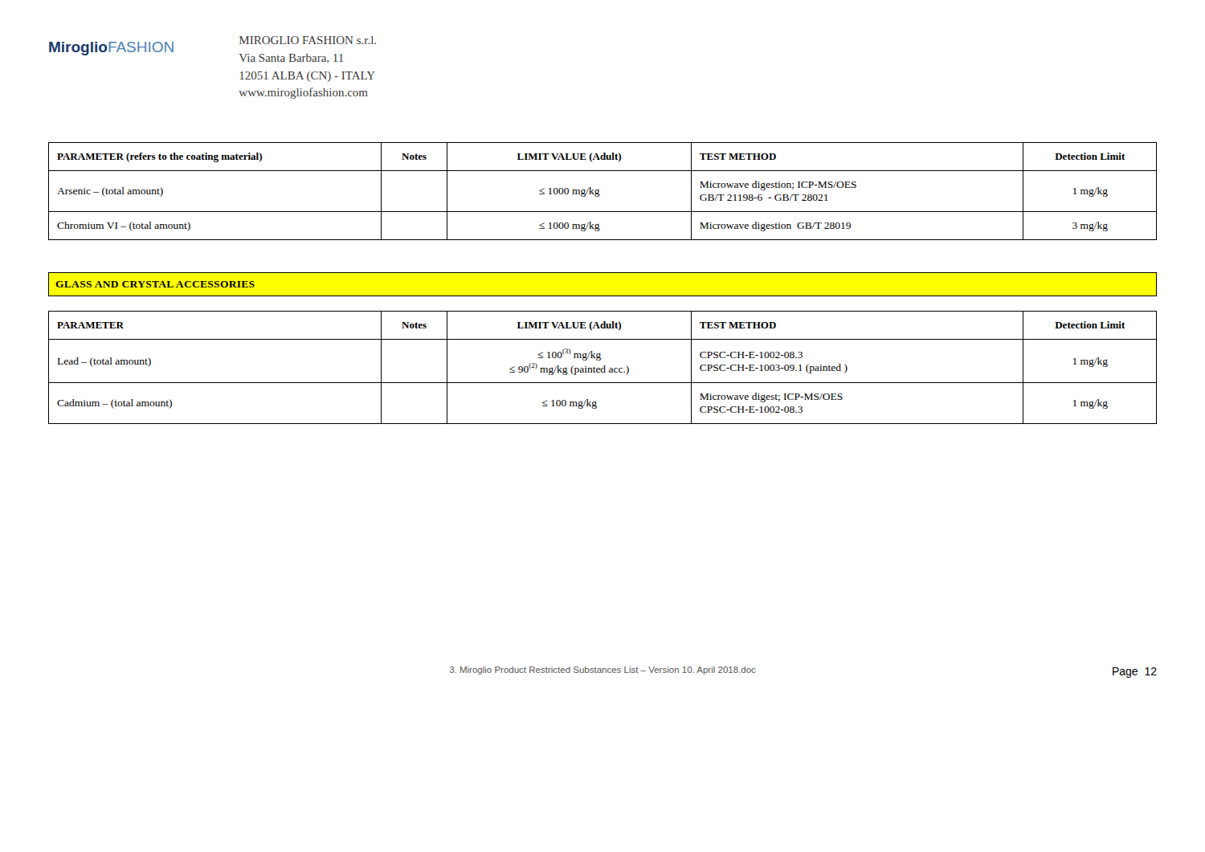MiroglioFASHION
MIROGLIO FASHION s.r.l.
Via Santa Barbara, 11
12051 ALBA (CN) - ITALY
www.mirogliofashion.com
| PARAMETER (refers to the coating material) | Notes | LIMIT VALUE (Adult) | TEST METHOD | Detection Limit |
| --- | --- | --- | --- | --- |
| Arsenic – (total amount) | | ≤ 1000 mg/kg | Microwave digestion; ICP-MS/OES GB/T 21198-6 - GB/T 28021 | 1 mg/kg |
| Chromium VI – (total amount) | | ≤ 1000 mg/kg | Microwave digestion GB/T 28019 | 3 mg/kg |
GLASS AND CRYSTAL ACCESSORIES
| PARAMETER | Notes | LIMIT VALUE (Adult) | TEST METHOD | Detection Limit |
| --- | --- | --- | --- | --- |
| Lead – (total amount) | | ≤ 100 (3) mg/kg ≤ 90 (2) mg/kg (painted acc.) | CPSC-CH-E-1002-08.3 CPSC-CH-E-1003-09.1 (painted ) | 1 mg/kg |
| Cadmium – (total amount) | | ≤ 100 mg/kg | Microwave digest; ICP-MS/OES CPSC-CH-E-1002-08.3 | 1 mg/kg |
3. Miroglio Product Restricted Substances List – Version 10. April 2018.doc Page 12